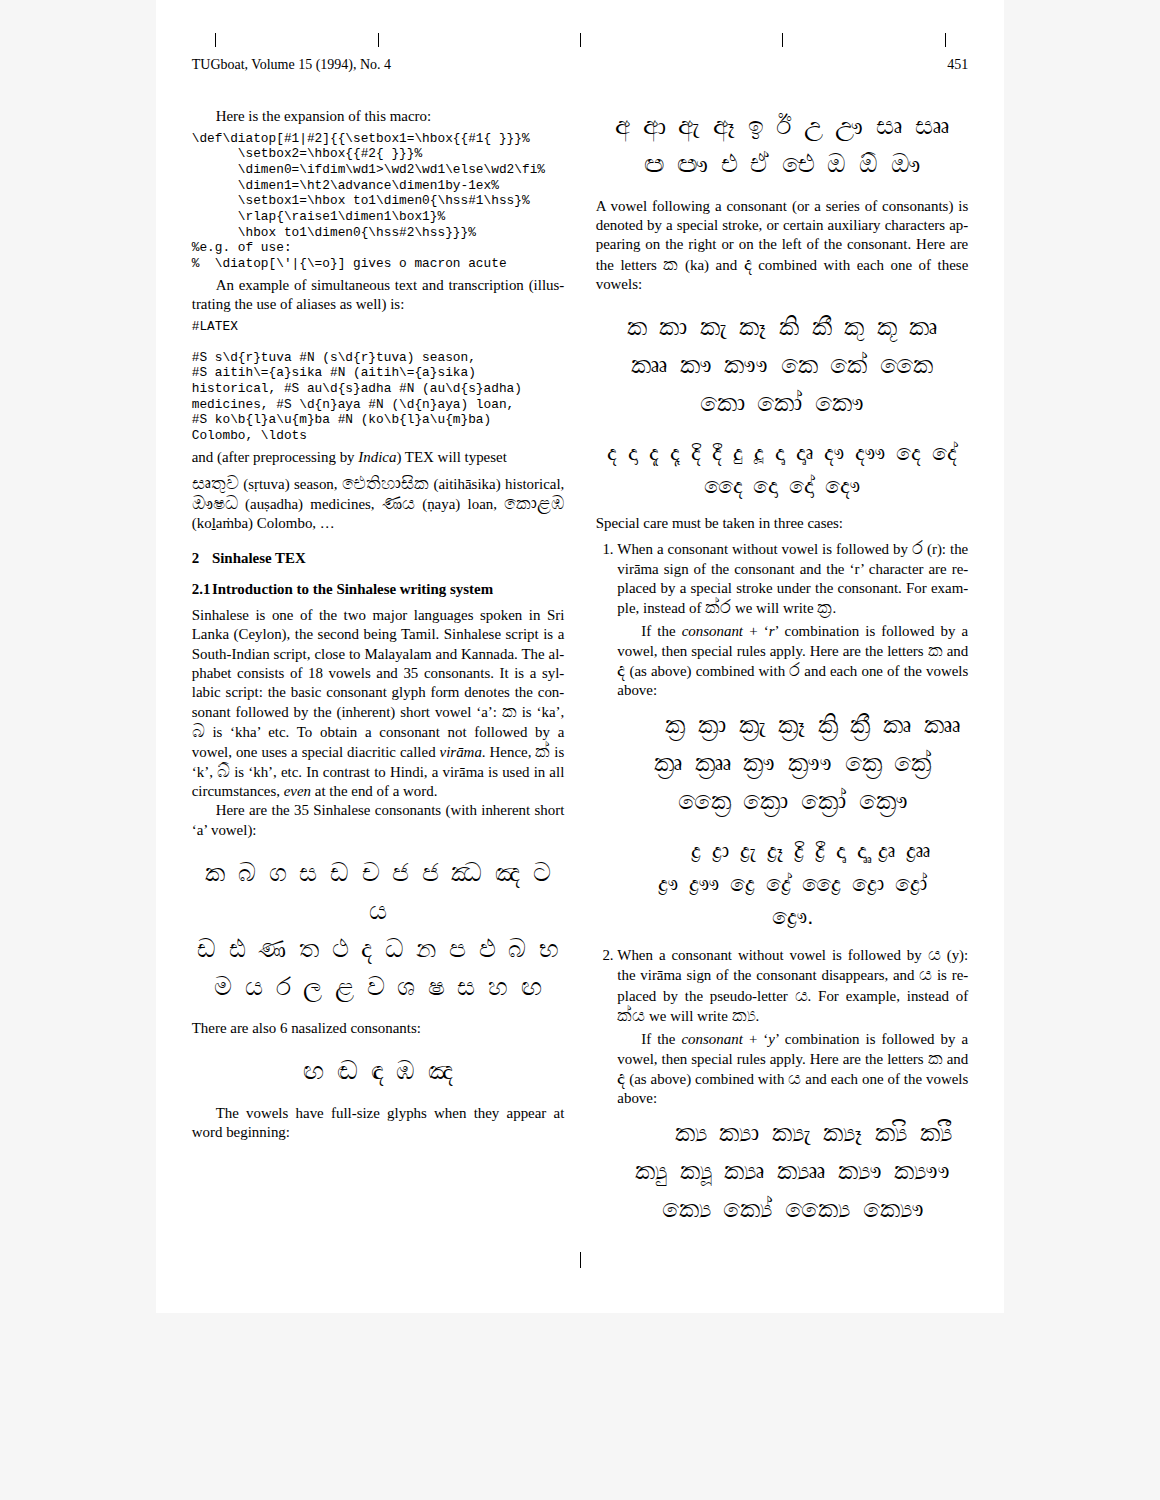TUGboat, Volume 15 (1994), No. 4 451
Here is the expansion of this macro:
\def\diatop[#1|#2]{{\setbox1=\hbox{{#1{ }}}%
      \setbox2=\hbox{{#2{ }}}%
      \dimen0=\ifdim\wd1>\wd2\wd1\else\wd2\fi%
      \dimen1=\ht2\advance\dimen1by-1ex%
      \setbox1=\hbox to1\dimen0{\hss#1\hss}%
      \rlap{\raise1\dimen1\box1}%
      \hbox to1\dimen0{\hss#2\hss}}}%
%e.g. of use:
%  \diatop[\'|{\=o}] gives o macron acute
An example of simultaneous text and transcription (illustrating the use of aliases as well) is:
#LATEX

#S s\d{r}tuva #N (s\d{r}tuva) season,
#S aitih\={a}sika #N (aitih\={a}sika)
historical, #S au\d{s}adha #N (au\d{s}adha)
medicines, #S \d{n}aya #N (\d{n}aya) loan,
#S ko\b{l}a\u{m}ba #N (ko\b{l}a\u{m}ba)
Colombo, \ldots
and (after preprocessing by Indica) TEX will typeset
සෘතුව (sṛtuva) season, ඓතිහාසික (aitihāsika) historical, ඖෂධ (auṣadha) medicines, ණය (ṇaya) loan, කොළඹ (kolaṁba) Colombo, …
2 Sinhalese TEX
2.1 Introduction to the Sinhalese writing system
Sinhalese is one of the two major languages spoken in Sri Lanka (Ceylon), the second being Tamil. Sinhalese script is a South-Indian script, close to Malayalam and Kannada. The alphabet consists of 18 vowels and 35 consonants. It is a syllabic script: the basic consonant glyph form denotes the consonant followed by the (inherent) short vowel ‘a’: ක is ‘ka’, බ is ‘kha’ etc. To obtain a consonant not followed by a vowel, one uses a special diacritic called virāma. Hence, ක් is ‘k’, බ් is ‘kh’, etc. In contrast to Hindi, a virāma is used in all circumstances, even at the end of a word.
Here are the 35 Sinhalese consonants (with inherent short ‘a’ vowel):
ක බ ග ස ඩ ච ජ ජ ඣ ඤ ට ය
ඩ ඪ ණ ත ථ ද ධ න ප ඵ බ භ
ම ය ර ල ළ ව ශ ෂ ස හ ඟ
There are also 6 nasalized consonants:
ඟ ඬ ඳ ඹ ඤ
The vowels have full-size glyphs when they appear at word beginning:
අ ආ ඇ ඈ ඉ ඊ උ ඌ සෘ සෘෘ
ඏ ඐ එ ඒ ඓ ඔ ඕ ඖ
A vowel following a consonant (or a series of consonants) is denoted by a special stroke, or certain auxiliary characters appearing on the right or on the left of the consonant. Here are the letters ක (ka) and ද combined with each one of these vowels:
ක කා කැ කෑ කි කී කු කූ කෘ
කෘෘ කෟ කෟෟ කෙ කේ කෛ
කො කෝ කෞ
ද දා දැ දෑ දි දී දු දූ දෘ දෘෘ දෟ දෟෟ දෙ දේ
දෛ දො දෝ දෞ
Special care must be taken in three cases:
When a consonant without vowel is followed by ර (r): the virāma sign of the consonant and the ‘r’ character are replaced by a special stroke under the consonant. For example, instead of ක්ර we will write ක්‍ර.
If the consonant + ‘r’ combination is followed by a vowel, then special rules apply. Here are the letters ක and ද (as above) combined with ර and each one of the vowels above:
ක්‍ර ක්‍රා ක්‍රැ ක්‍රෑ ක්‍රි ක්‍රී ක්‍රු ක්‍රූ
ක්‍රෘ ක්‍රෘෘ ක්‍රෟ ක්‍රෟෟ ක්‍රෙ ක්‍රේ
ක්‍රෛ ක්‍රො ක්‍රෝ ක්‍රෞ
ද්‍ර ද්‍රා ද්‍රැ ද්‍රෑ ද්‍රි ද්‍රී ද්‍රු ද්‍රූ ද්‍රෘ ද්‍රෘෘ
ද්‍රෟ ද්‍රෟෟ ද්‍රෙ ද්‍රේ ද්‍රෛ ද්‍රො ද්‍රෝ
ද්‍රෞ.
When a consonant without vowel is followed by ය (y): the virāma sign of the consonant disappears, and ය is replaced by the pseudo-letter ය. For example, instead of ක්ය we will write ක්‍ය.
If the consonant + ‘y’ combination is followed by a vowel, then special rules apply. Here are the letters ක and ද (as above) combined with ය and each one of the vowels above:
ක්‍ය ක්‍යා ක්‍යැ ක්‍යෑ ක්‍යි ක්‍යී
ක්‍යු ක්‍යූ ක්‍යෘ ක්‍යෘෘ ක්‍යෟ ක්‍යෟෟ
ක්‍යෙ ක්‍යේ ක්‍යෛ ක්‍යෞ